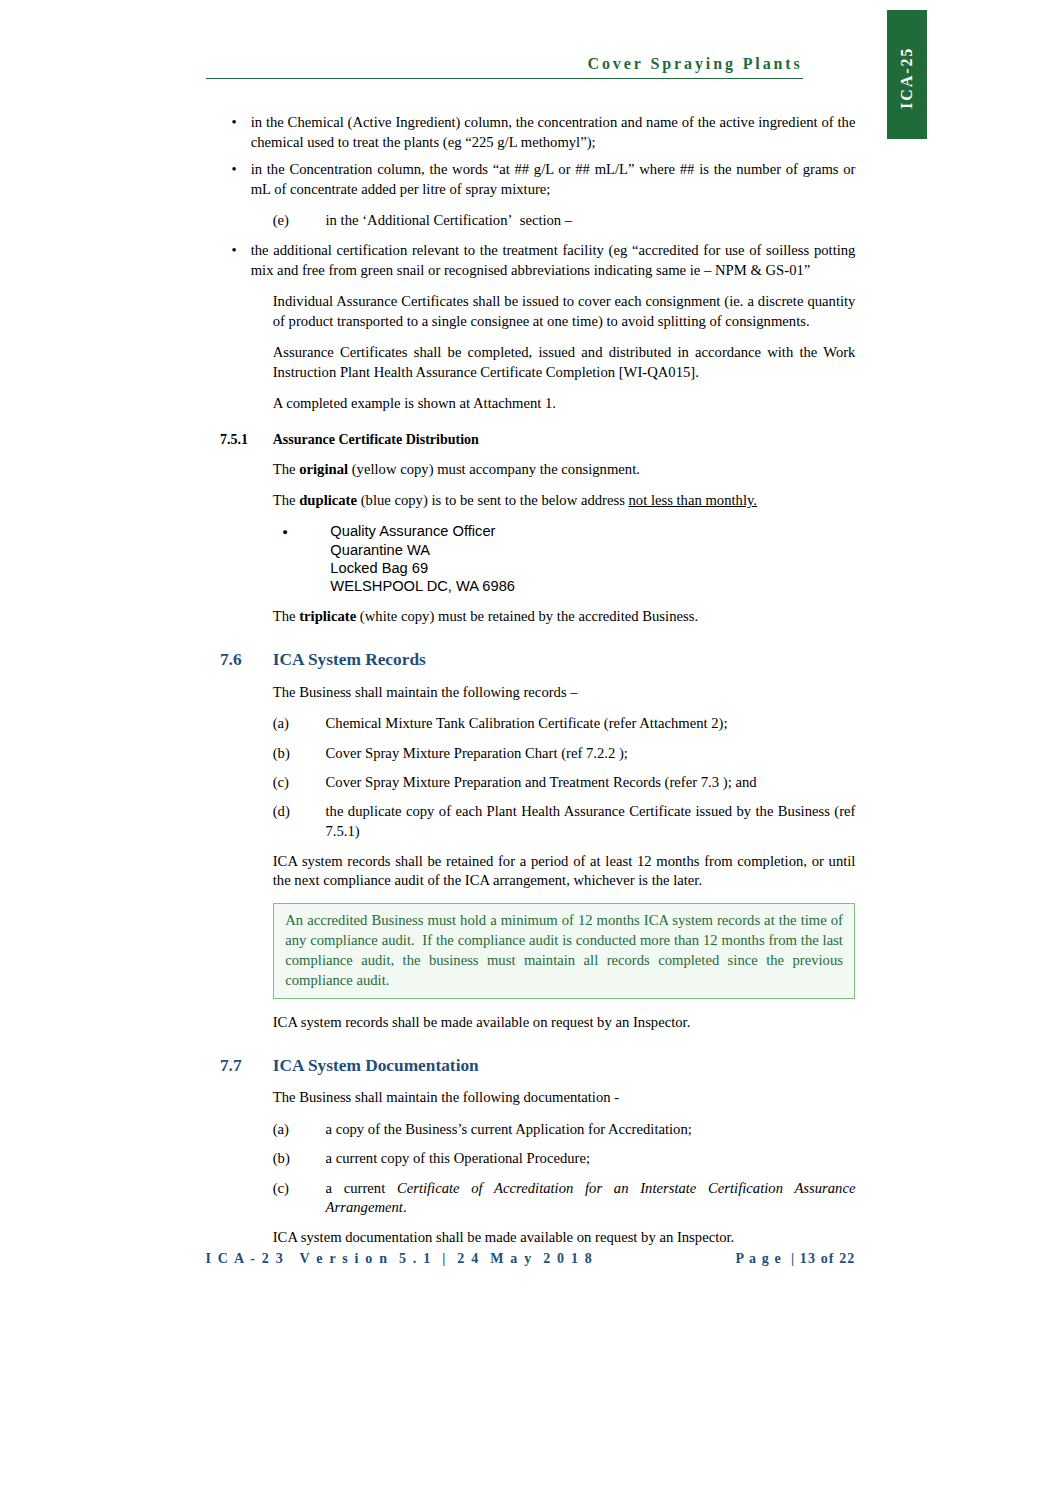ICA-25
Cover Spraying Plants
in the Chemical (Active Ingredient) column, the concentration and name of the active ingredient of the chemical used to treat the plants (eg “225 g/L methomyl”);
in the Concentration column, the words “at ## g/L or ## mL/L” where ## is the number of grams or mL of concentrate added per litre of spray mixture;
(e) in the ‘Additional Certification’ section –
the additional certification relevant to the treatment facility (eg “accredited for use of soilless potting mix and free from green snail or recognised abbreviations indicating same ie – NPM & GS-01”
Individual Assurance Certificates shall be issued to cover each consignment (ie. a discrete quantity of product transported to a single consignee at one time) to avoid splitting of consignments.
Assurance Certificates shall be completed, issued and distributed in accordance with the Work Instruction Plant Health Assurance Certificate Completion [WI-QA015].
A completed example is shown at Attachment 1.
7.5.1 Assurance Certificate Distribution
The original (yellow copy) must accompany the consignment.
The duplicate (blue copy) is to be sent to the below address not less than monthly.
Quality Assurance Officer
Quarantine WA
Locked Bag 69
WELSHPOOL DC, WA 6986
The triplicate (white copy) must be retained by the accredited Business.
7.6 ICA System Records
The Business shall maintain the following records –
(a) Chemical Mixture Tank Calibration Certificate (refer Attachment 2);
(b) Cover Spray Mixture Preparation Chart (ref 7.2.2 );
(c) Cover Spray Mixture Preparation and Treatment Records (refer 7.3 ); and
(d) the duplicate copy of each Plant Health Assurance Certificate issued by the Business (ref 7.5.1)
ICA system records shall be retained for a period of at least 12 months from completion, or until the next compliance audit of the ICA arrangement, whichever is the later.
An accredited Business must hold a minimum of 12 months ICA system records at the time of any compliance audit. If the compliance audit is conducted more than 12 months from the last compliance audit, the business must maintain all records completed since the previous compliance audit.
ICA system records shall be made available on request by an Inspector.
7.7 ICA System Documentation
The Business shall maintain the following documentation -
(a) a copy of the Business’s current Application for Accreditation;
(b) a current copy of this Operational Procedure;
(c) a current Certificate of Accreditation for an Interstate Certification Assurance Arrangement.
ICA system documentation shall be made available on request by an Inspector.
I C A - 2 3 V e r s i o n 5 . 1 | 2 4 M a y 2 0 1 8
P a g e | 13 of 22